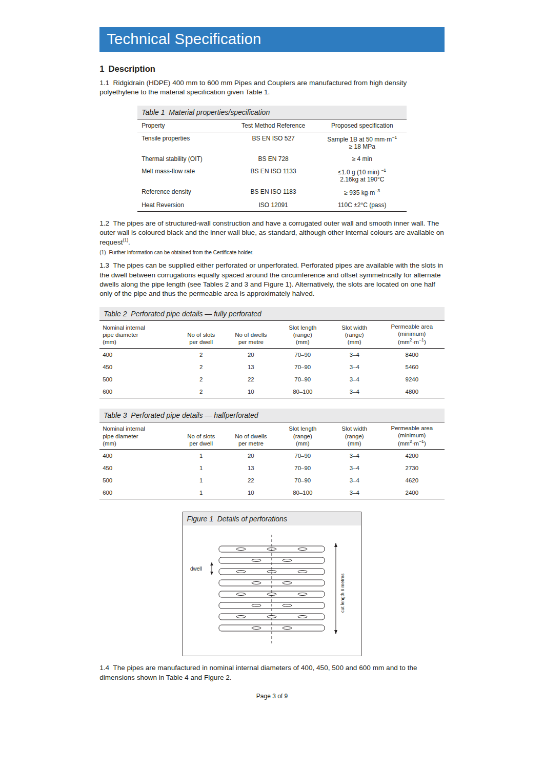Technical Specification
1 Description
1.1 Ridgidrain (HDPE) 400 mm to 600 mm Pipes and Couplers are manufactured from high density polyethylene to the material specification given Table 1.
Table 1 Material properties/specification
| Property | Test Method Reference | Proposed specification |
| --- | --- | --- |
| Tensile properties | BS EN ISO 527 | Sample 1B at 50 mm·m −1 ≥ 18 MPa |
| Thermal stability (OIT) | BS EN 728 | ≥ 4 min |
| Melt mass-flow rate | BS EN ISO 1133 | ≤1.0 g (10 min) −1 2.16kg at 190°C |
| Reference density | BS EN ISO 1183 | ≥ 935 kg·m −3 |
| Heat Reversion | ISO 12091 | 110C ±2°C (pass) |
1.2 The pipes are of structured-wall construction and have a corrugated outer wall and smooth inner wall. The outer wall is coloured black and the inner wall blue, as standard, although other internal colours are available on request(1).
(1) Further information can be obtained from the Certificate holder.
1.3 The pipes can be supplied either perforated or unperforated. Perforated pipes are available with the slots in the dwell between corrugations equally spaced around the circumference and offset symmetrically for alternate dwells along the pipe length (see Tables 2 and 3 and Figure 1). Alternatively, the slots are located on one half only of the pipe and thus the permeable area is approximately halved.
Table 2 Perforated pipe details — fully perforated
| Nominal internal pipe diameter (mm) | No of slots per dwell | No of dwells per metre | Slot length (range) (mm) | Slot width (range) (mm) | Permeable area (minimum) (mm 2 ·m −1 ) |
| --- | --- | --- | --- | --- | --- |
| 400 | 2 | 20 | 70–90 | 3–4 | 8400 |
| 450 | 2 | 13 | 70–90 | 3–4 | 5460 |
| 500 | 2 | 22 | 70–90 | 3–4 | 9240 |
| 600 | 2 | 10 | 80–100 | 3–4 | 4800 |
Table 3 Perforated pipe details — halfperforated
| Nominal internal pipe diameter (mm) | No of slots per dwell | No of dwells per metre | Slot length (range) (mm) | Slot width (range) (mm) | Permeable area (minimum) (mm 2 ·m −1 ) |
| --- | --- | --- | --- | --- | --- |
| 400 | 1 | 20 | 70–90 | 3–4 | 4200 |
| 450 | 1 | 13 | 70–90 | 3–4 | 2730 |
| 500 | 1 | 22 | 70–90 | 3–4 | 4620 |
| 600 | 1 | 10 | 80–100 | 3–4 | 2400 |
Figure 1 Details of perforations
dwell cut length 6 metres
1.4 The pipes are manufactured in nominal internal diameters of 400, 450, 500 and 600 mm and to the dimensions shown in Table 4 and Figure 2.
Page 3 of 9